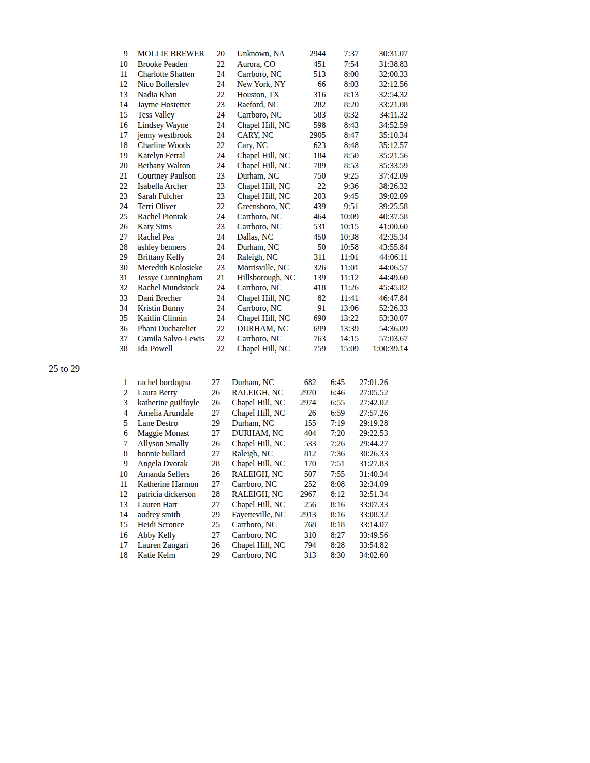| 9 | MOLLIE BREWER | 20 | Unknown, NA | 2944 | 7:37 | 30:31.07 |
| 10 | Brooke Peaden | 22 | Aurora, CO | 451 | 7:54 | 31:38.83 |
| 11 | Charlotte Shatten | 24 | Carrboro, NC | 513 | 8:00 | 32:00.33 |
| 12 | Nico Bollerslev | 24 | New York, NY | 66 | 8:03 | 32:12.56 |
| 13 | Nadia Khan | 22 | Houston, TX | 316 | 8:13 | 32:54.32 |
| 14 | Jayme Hostetter | 23 | Raeford, NC | 282 | 8:20 | 33:21.08 |
| 15 | Tess Valley | 24 | Carrboro, NC | 583 | 8:32 | 34:11.32 |
| 16 | Lindsey Wayne | 24 | Chapel Hill, NC | 598 | 8:43 | 34:52.59 |
| 17 | jenny westbrook | 24 | CARY, NC | 2905 | 8:47 | 35:10.34 |
| 18 | Charline Woods | 22 | Cary, NC | 623 | 8:48 | 35:12.57 |
| 19 | Katelyn Ferral | 24 | Chapel Hill, NC | 184 | 8:50 | 35:21.56 |
| 20 | Bethany Walton | 24 | Chapel Hill, NC | 789 | 8:53 | 35:33.59 |
| 21 | Courtney Paulson | 23 | Durham, NC | 750 | 9:25 | 37:42.09 |
| 22 | Isabella Archer | 23 | Chapel Hill, NC | 22 | 9:36 | 38:26.32 |
| 23 | Sarah Fulcher | 23 | Chapel Hill, NC | 203 | 9:45 | 39:02.09 |
| 24 | Terri Oliver | 22 | Greensboro, NC | 439 | 9:51 | 39:25.58 |
| 25 | Rachel Piontak | 24 | Carrboro, NC | 464 | 10:09 | 40:37.58 |
| 26 | Katy Sims | 23 | Carrboro, NC | 531 | 10:15 | 41:00.60 |
| 27 | Rachel Pea | 24 | Dallas, NC | 450 | 10:38 | 42:35.34 |
| 28 | ashley benners | 24 | Durham, NC | 50 | 10:58 | 43:55.84 |
| 29 | Brittany Kelly | 24 | Raleigh, NC | 311 | 11:01 | 44:06.11 |
| 30 | Meredith Kolosieke | 23 | Morrisville, NC | 326 | 11:01 | 44:06.57 |
| 31 | Jessye Cunningham | 21 | Hillsborough, NC | 139 | 11:12 | 44:49.60 |
| 32 | Rachel Mundstock | 24 | Carrboro, NC | 418 | 11:26 | 45:45.82 |
| 33 | Dani Brecher | 24 | Chapel Hill, NC | 82 | 11:41 | 46:47.84 |
| 34 | Kristin Bunny | 24 | Carrboro, NC | 91 | 13:06 | 52:26.33 |
| 35 | Kaitlin Clinnin | 24 | Chapel Hill, NC | 690 | 13:22 | 53:30.07 |
| 36 | Phani Duchatelier | 22 | DURHAM, NC | 699 | 13:39 | 54:36.09 |
| 37 | Camila Salvo-Lewis | 22 | Carrboro, NC | 763 | 14:15 | 57:03.67 |
| 38 | Ida Powell | 22 | Chapel Hill, NC | 759 | 15:09 | 1:00:39.14 |
25 to 29
| 1 | rachel bordogna | 27 | Durham, NC | 682 | 6:45 | 27:01.26 |
| 2 | Laura Berry | 26 | RALEIGH, NC | 2970 | 6:46 | 27:05.52 |
| 3 | katherine guilfoyle | 26 | Chapel Hill, NC | 2974 | 6:55 | 27:42.02 |
| 4 | Amelia Arundale | 27 | Chapel Hill, NC | 26 | 6:59 | 27:57.26 |
| 5 | Lane Destro | 29 | Durham, NC | 155 | 7:19 | 29:19.28 |
| 6 | Maggie Monast | 27 | DURHAM, NC | 404 | 7:20 | 29:22.53 |
| 7 | Allyson Smally | 26 | Chapel Hill, NC | 533 | 7:26 | 29:44.27 |
| 8 | bonnie bullard | 27 | Raleigh, NC | 812 | 7:36 | 30:26.33 |
| 9 | Angela Dvorak | 28 | Chapel Hill, NC | 170 | 7:51 | 31:27.83 |
| 10 | Amanda Sellers | 26 | RALEIGH, NC | 507 | 7:55 | 31:40.34 |
| 11 | Katherine Harmon | 27 | Carrboro, NC | 252 | 8:08 | 32:34.09 |
| 12 | patricia dickerson | 28 | RALEIGH, NC | 2967 | 8:12 | 32:51.34 |
| 13 | Lauren Hart | 27 | Chapel Hill, NC | 256 | 8:16 | 33:07.33 |
| 14 | audrey smith | 29 | Fayetteville, NC | 2913 | 8:16 | 33:08.32 |
| 15 | Heidi Scronce | 25 | Carrboro, NC | 768 | 8:18 | 33:14.07 |
| 16 | Abby Kelly | 27 | Carrboro, NC | 310 | 8:27 | 33:49.56 |
| 17 | Lauren Zangari | 26 | Chapel Hill, NC | 794 | 8:28 | 33:54.82 |
| 18 | Katie Kelm | 29 | Carrboro, NC | 313 | 8:30 | 34:02.60 |